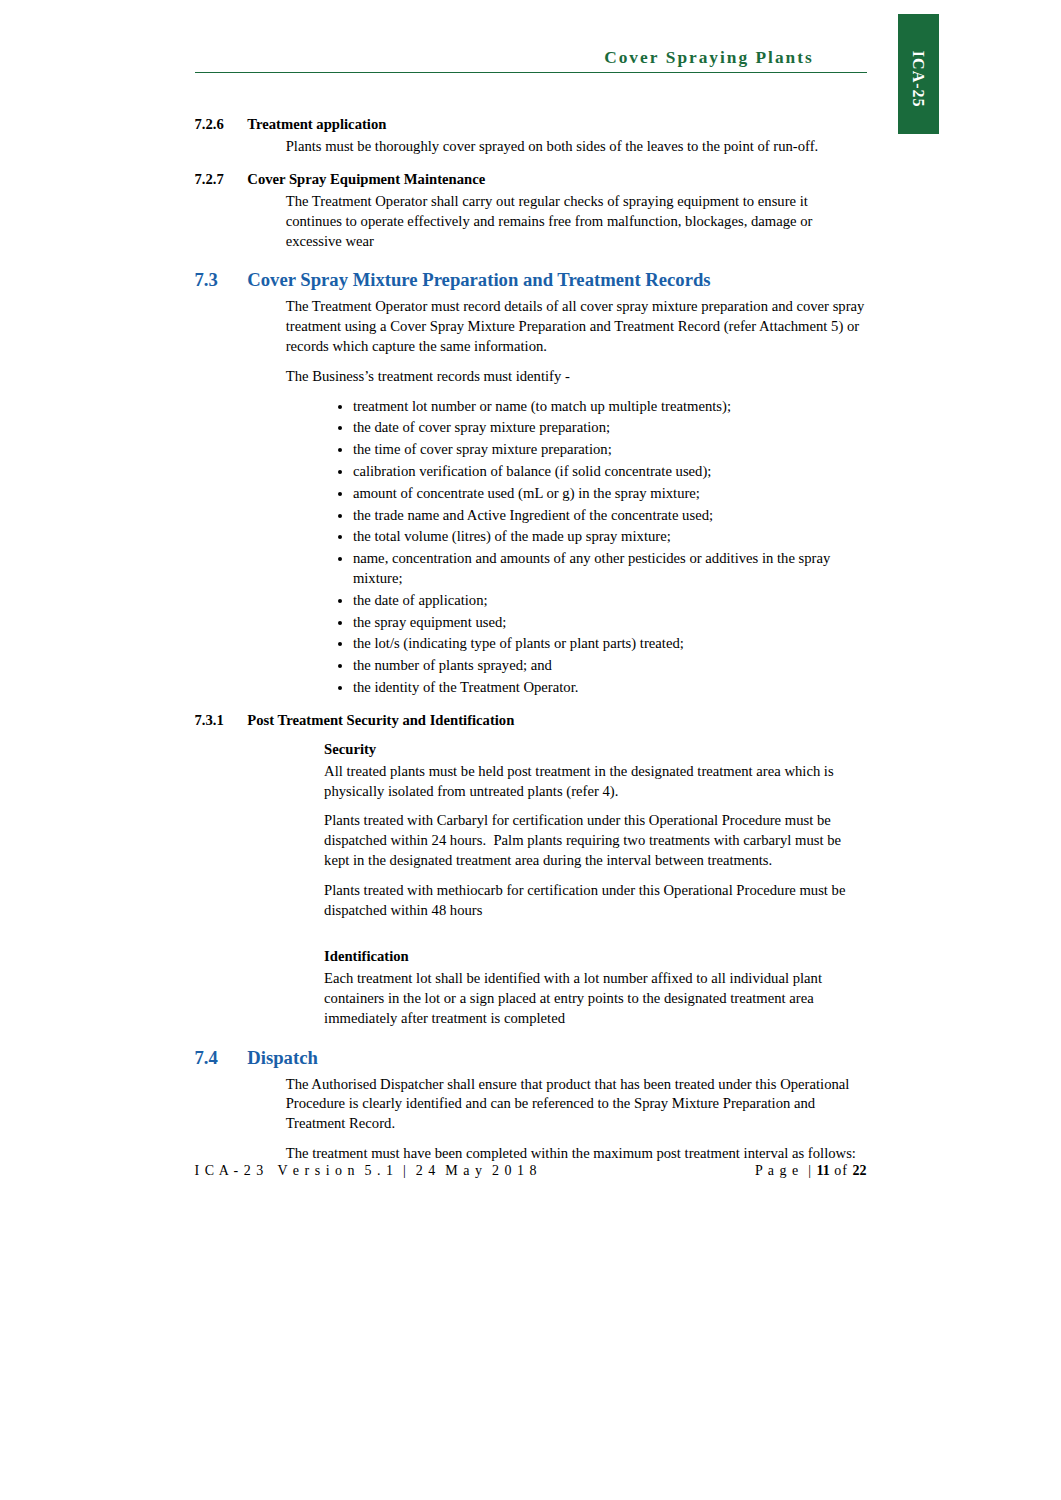ICA-25
Cover Spraying Plants
7.2.6 Treatment application
Plants must be thoroughly cover sprayed on both sides of the leaves to the point of run-off.
7.2.7 Cover Spray Equipment Maintenance
The Treatment Operator shall carry out regular checks of spraying equipment to ensure it continues to operate effectively and remains free from malfunction, blockages, damage or excessive wear
7.3 Cover Spray Mixture Preparation and Treatment Records
The Treatment Operator must record details of all cover spray mixture preparation and cover spray treatment using a Cover Spray Mixture Preparation and Treatment Record (refer Attachment 5) or records which capture the same information.
The Business’s treatment records must identify -
treatment lot number or name (to match up multiple treatments);
the date of cover spray mixture preparation;
the time of cover spray mixture preparation;
calibration verification of balance (if solid concentrate used);
amount of concentrate used (mL or g) in the spray mixture;
the trade name and Active Ingredient of the concentrate used;
the total volume (litres) of the made up spray mixture;
name, concentration and amounts of any other pesticides or additives in the spray mixture;
the date of application;
the spray equipment used;
the lot/s (indicating type of plants or plant parts) treated;
the number of plants sprayed; and
the identity of the Treatment Operator.
7.3.1 Post Treatment Security and Identification
Security
All treated plants must be held post treatment in the designated treatment area which is physically isolated from untreated plants (refer 4).
Plants treated with Carbaryl for certification under this Operational Procedure must be dispatched within 24 hours. Palm plants requiring two treatments with carbaryl must be kept in the designated treatment area during the interval between treatments.
Plants treated with methiocarb for certification under this Operational Procedure must be dispatched within 48 hours
Identification
Each treatment lot shall be identified with a lot number affixed to all individual plant containers in the lot or a sign placed at entry points to the designated treatment area immediately after treatment is completed
7.4 Dispatch
The Authorised Dispatcher shall ensure that product that has been treated under this Operational Procedure is clearly identified and can be referenced to the Spray Mixture Preparation and Treatment Record.
The treatment must have been completed within the maximum post treatment interval as follows:
I C A - 2 3 V e r s i o n 5 . 1 | 2 4 M a y 2 0 1 8
P a g e | 11 of 22